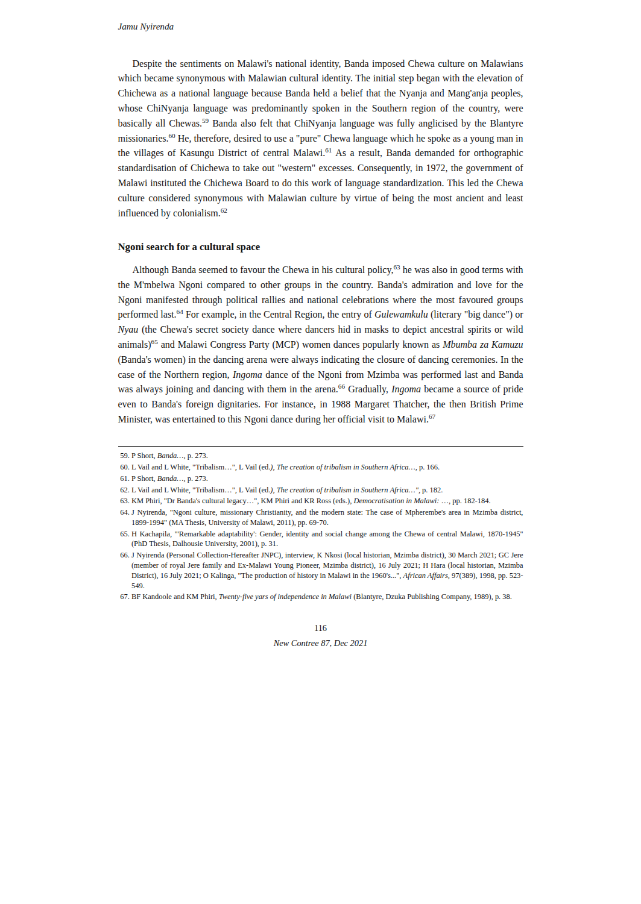Jamu Nyirenda
Despite the sentiments on Malawi's national identity, Banda imposed Chewa culture on Malawians which became synonymous with Malawian cultural identity. The initial step began with the elevation of Chichewa as a national language because Banda held a belief that the Nyanja and Mang'anja peoples, whose ChiNyanja language was predominantly spoken in the Southern region of the country, were basically all Chewas.59 Banda also felt that ChiNyanja language was fully anglicised by the Blantyre missionaries.60 He, therefore, desired to use a "pure" Chewa language which he spoke as a young man in the villages of Kasungu District of central Malawi.61 As a result, Banda demanded for orthographic standardisation of Chichewa to take out "western" excesses. Consequently, in 1972, the government of Malawi instituted the Chichewa Board to do this work of language standardization. This led the Chewa culture considered synonymous with Malawian culture by virtue of being the most ancient and least influenced by colonialism.62
Ngoni search for a cultural space
Although Banda seemed to favour the Chewa in his cultural policy,63 he was also in good terms with the M'mbelwa Ngoni compared to other groups in the country. Banda's admiration and love for the Ngoni manifested through political rallies and national celebrations where the most favoured groups performed last.64 For example, in the Central Region, the entry of Gulewamkulu (literary "big dance") or Nyau (the Chewa's secret society dance where dancers hid in masks to depict ancestral spirits or wild animals)65 and Malawi Congress Party (MCP) women dances popularly known as Mbumba za Kamuzu (Banda's women) in the dancing arena were always indicating the closure of dancing ceremonies. In the case of the Northern region, Ingoma dance of the Ngoni from Mzimba was performed last and Banda was always joining and dancing with them in the arena.66 Gradually, Ingoma became a source of pride even to Banda's foreign dignitaries. For instance, in 1988 Margaret Thatcher, the then British Prime Minister, was entertained to this Ngoni dance during her official visit to Malawi.67
P Short, Banda…, p. 273.
L Vail and L White, "Tribalism…", L Vail (ed.), The creation of tribalism in Southern Africa…, p. 166.
P Short, Banda…, p. 273.
L Vail and L White, "Tribalism…", L Vail (ed.), The creation of tribalism in Southern Africa…", p. 182.
KM Phiri, "Dr Banda's cultural legacy…", KM Phiri and KR Ross (eds.), Democratisation in Malawi: …, pp. 182-184.
J Nyirenda, "Ngoni culture, missionary Christianity, and the modern state: The case of Mpherembe's area in Mzimba district, 1899-1994" (MA Thesis, University of Malawi, 2011), pp. 69-70.
H Kachapila, "'Remarkable adaptability': Gender, identity and social change among the Chewa of central Malawi, 1870-1945" (PhD Thesis, Dalhousie University, 2001), p. 31.
J Nyirenda (Personal Collection-Hereafter JNPC), interview, K Nkosi (local historian, Mzimba district), 30 March 2021; GC Jere (member of royal Jere family and Ex-Malawi Young Pioneer, Mzimba district), 16 July 2021; H Hara (local historian, Mzimba District), 16 July 2021; O Kalinga, "The production of history in Malawi in the 1960's...", African Affairs, 97(389), 1998, pp. 523-549.
BF Kandoole and KM Phiri, Twenty-five yars of independence in Malawi (Blantyre, Dzuka Publishing Company, 1989), p. 38.
116 New Contree 87, Dec 2021